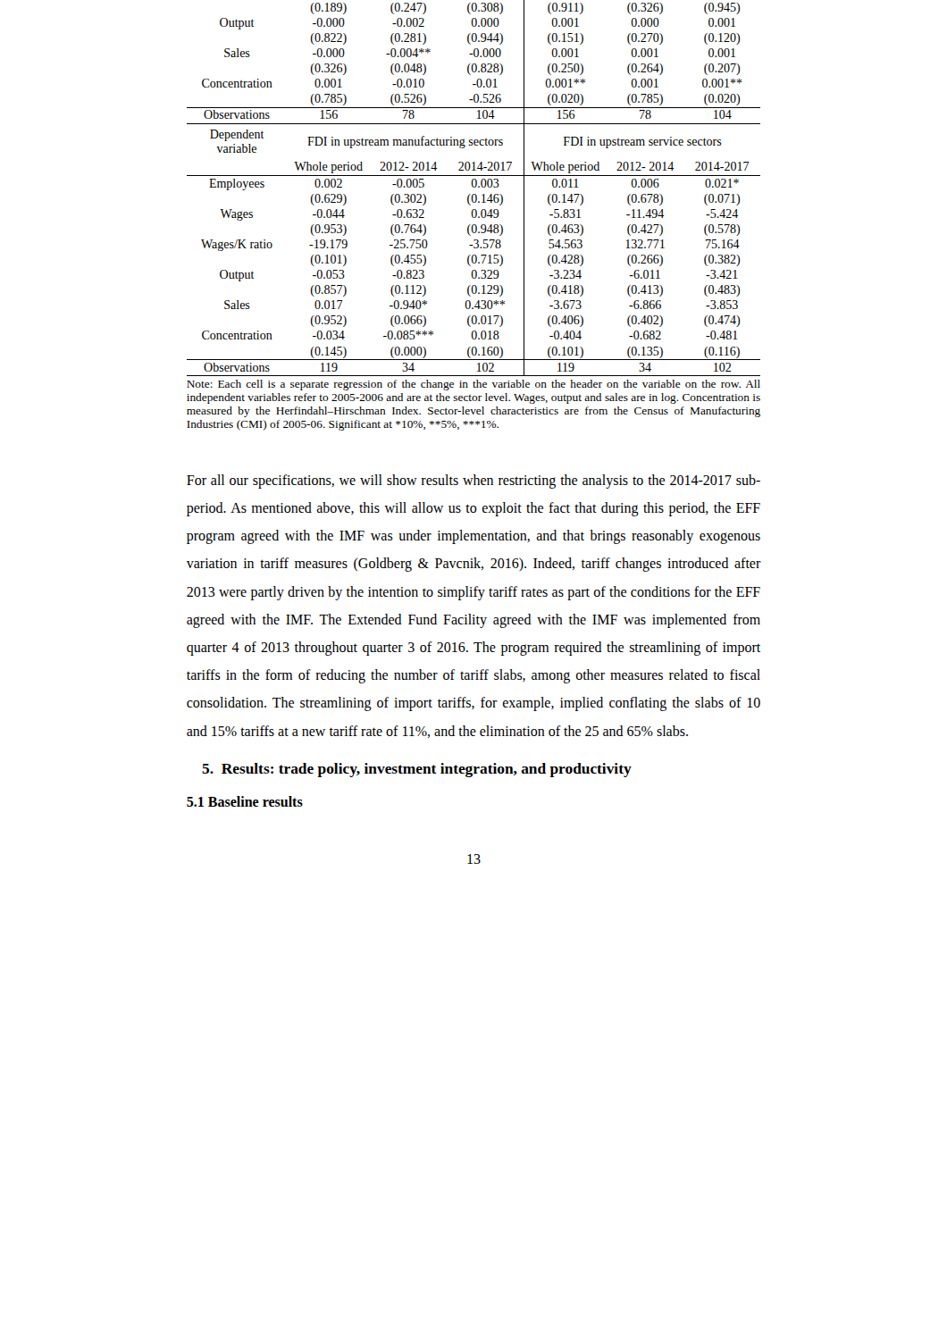| | (0.189) | (0.247) | (0.308) | (0.911) | (0.326) | (0.945) |
| Output | -0.000 | -0.002 | 0.000 | 0.001 | 0.000 | 0.001 |
| | (0.822) | (0.281) | (0.944) | (0.151) | (0.270) | (0.120) |
| Sales | -0.000 | -0.004** | -0.000 | 0.001 | 0.001 | 0.001 |
| | (0.326) | (0.048) | (0.828) | (0.250) | (0.264) | (0.207) |
| Concentration | 0.001 | -0.010 | -0.01 | 0.001** | 0.001 | 0.001** |
| | (0.785) | (0.526) | -0.526 | (0.020) | (0.785) | (0.020) |
| Observations | 156 | 78 | 104 | 156 | 78 | 104 |
| Dependent variable | FDI in upstream manufacturing sectors | FDI in upstream service sectors |
| | Whole period | 2012- 2014 | 2014-2017 | Whole period | 2012- 2014 | 2014-2017 |
| Employees | 0.002 | -0.005 | 0.003 | 0.011 | 0.006 | 0.021* |
| | (0.629) | (0.302) | (0.146) | (0.147) | (0.678) | (0.071) |
| Wages | -0.044 | -0.632 | 0.049 | -5.831 | -11.494 | -5.424 |
| | (0.953) | (0.764) | (0.948) | (0.463) | (0.427) | (0.578) |
| Wages/K ratio | -19.179 | -25.750 | -3.578 | 54.563 | 132.771 | 75.164 |
| | (0.101) | (0.455) | (0.715) | (0.428) | (0.266) | (0.382) |
| Output | -0.053 | -0.823 | 0.329 | -3.234 | -6.011 | -3.421 |
| | (0.857) | (0.112) | (0.129) | (0.418) | (0.413) | (0.483) |
| Sales | 0.017 | -0.940* | 0.430** | -3.673 | -6.866 | -3.853 |
| | (0.952) | (0.066) | (0.017) | (0.406) | (0.402) | (0.474) |
| Concentration | -0.034 | -0.085*** | 0.018 | -0.404 | -0.682 | -0.481 |
| | (0.145) | (0.000) | (0.160) | (0.101) | (0.135) | (0.116) |
| Observations | 119 | 34 | 102 | 119 | 34 | 102 |
Note: Each cell is a separate regression of the change in the variable on the header on the variable on the row. All independent variables refer to 2005-2006 and are at the sector level. Wages, output and sales are in log. Concentration is measured by the Herfindahl–Hirschman Index. Sector-level characteristics are from the Census of Manufacturing Industries (CMI) of 2005-06. Significant at *10%, **5%, ***1%.
For all our specifications, we will show results when restricting the analysis to the 2014-2017 sub-period. As mentioned above, this will allow us to exploit the fact that during this period, the EFF program agreed with the IMF was under implementation, and that brings reasonably exogenous variation in tariff measures (Goldberg & Pavcnik, 2016). Indeed, tariff changes introduced after 2013 were partly driven by the intention to simplify tariff rates as part of the conditions for the EFF agreed with the IMF. The Extended Fund Facility agreed with the IMF was implemented from quarter 4 of 2013 throughout quarter 3 of 2016. The program required the streamlining of import tariffs in the form of reducing the number of tariff slabs, among other measures related to fiscal consolidation. The streamlining of import tariffs, for example, implied conflating the slabs of 10 and 15% tariffs at a new tariff rate of 11%, and the elimination of the 25 and 65% slabs.
5. Results: trade policy, investment integration, and productivity
5.1 Baseline results
13